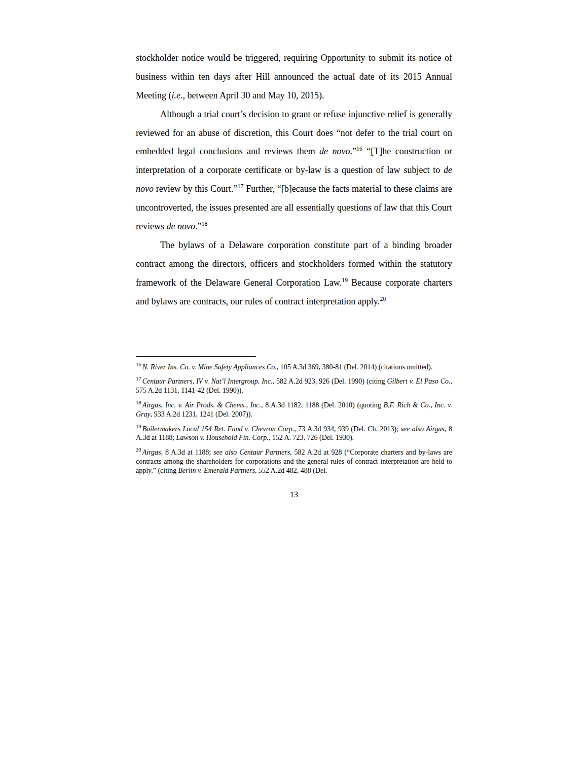stockholder notice would be triggered, requiring Opportunity to submit its notice of business within ten days after Hill announced the actual date of its 2015 Annual Meeting (i.e., between April 30 and May 10, 2015).
Although a trial court’s decision to grant or refuse injunctive relief is generally reviewed for an abuse of discretion, this Court does “not defer to the trial court on embedded legal conclusions and reviews them de novo.”16 “[T]he construction or interpretation of a corporate certificate or by-law is a question of law subject to de novo review by this Court.”17 Further, “[b]ecause the facts material to these claims are uncontroverted, the issues presented are all essentially questions of law that this Court reviews de novo.”18
The bylaws of a Delaware corporation constitute part of a binding broader contract among the directors, officers and stockholders formed within the statutory framework of the Delaware General Corporation Law.19 Because corporate charters and bylaws are contracts, our rules of contract interpretation apply.20
16 N. River Ins. Co. v. Mine Safety Appliances Co., 105 A.3d 369, 380-81 (Del. 2014) (citations omitted).
17 Centaur Partners, IV v. Nat’l Intergroup, Inc., 582 A.2d 923, 926 (Del. 1990) (citing Gilbert v. El Paso Co., 575 A.2d 1131, 1141-42 (Del. 1990)).
18 Airgas, Inc. v. Air Prods. & Chems., Inc., 8 A.3d 1182, 1188 (Del. 2010) (quoting B.F. Rich & Co., Inc. v. Gray, 933 A.2d 1231, 1241 (Del. 2007)).
19 Boilermakers Local 154 Ret. Fund v. Chevron Corp., 73 A.3d 934, 939 (Del. Ch. 2013); see also Airgas, 8 A.3d at 1188; Lawson v. Household Fin. Corp., 152 A. 723, 726 (Del. 1930).
20 Airgas, 8 A.3d at 1188; see also Centaur Partners, 582 A.2d at 928 (“Corporate charters and by-laws are contracts among the shareholders for corporations and the general rules of contract interpretation are held to apply.” (citing Berlin v. Emerald Partners, 552 A.2d 482, 488 (Del.
13